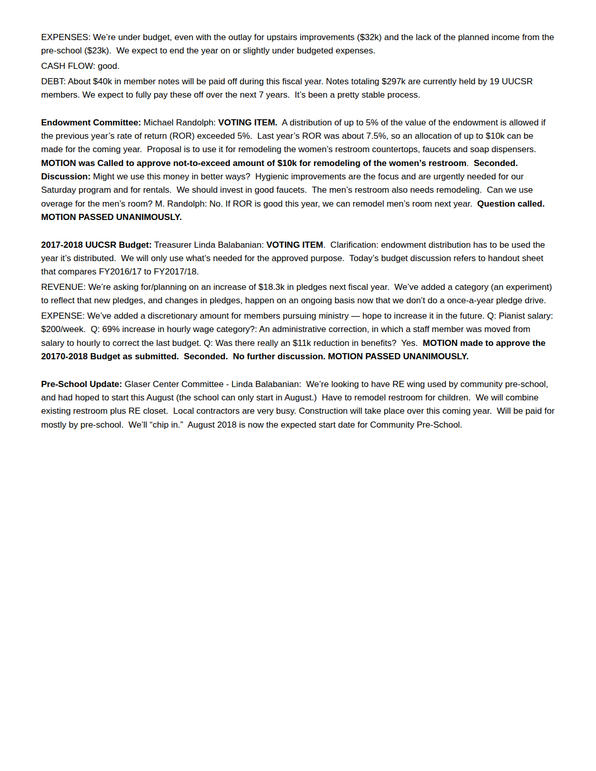EXPENSES: We’re under budget, even with the outlay for upstairs improvements ($32k) and the lack of the planned income from the pre-school ($23k). We expect to end the year on or slightly under budgeted expenses.
CASH FLOW: good.
DEBT: About $40k in member notes will be paid off during this fiscal year. Notes totaling $297k are currently held by 19 UUCSR members. We expect to fully pay these off over the next 7 years. It’s been a pretty stable process.
Endowment Committee: Michael Randolph: VOTING ITEM. A distribution of up to 5% of the value of the endowment is allowed if the previous year’s rate of return (ROR) exceeded 5%. Last year’s ROR was about 7.5%, so an allocation of up to $10k can be made for the coming year. Proposal is to use it for remodeling the women’s restroom countertops, faucets and soap dispensers. MOTION was Called to approve not-to-exceed amount of $10k for remodeling of the women’s restroom. Seconded. Discussion: Might we use this money in better ways? Hygienic improvements are the focus and are urgently needed for our Saturday program and for rentals. We should invest in good faucets. The men’s restroom also needs remodeling. Can we use overage for the men’s room? M. Randolph: No. If ROR is good this year, we can remodel men’s room next year. Question called. MOTION PASSED UNANIMOUSLY.
2017-2018 UUCSR Budget: Treasurer Linda Balabanian: VOTING ITEM. Clarification: endowment distribution has to be used the year it’s distributed. We will only use what’s needed for the approved purpose. Today’s budget discussion refers to handout sheet that compares FY2016/17 to FY2017/18.
REVENUE: We’re asking for/planning on an increase of $18.3k in pledges next fiscal year. We’ve added a category (an experiment) to reflect that new pledges, and changes in pledges, happen on an ongoing basis now that we don’t do a once-a-year pledge drive.
EXPENSE: We’ve added a discretionary amount for members pursuing ministry — hope to increase it in the future. Q: Pianist salary: $200/week. Q: 69% increase in hourly wage category?: An administrative correction, in which a staff member was moved from salary to hourly to correct the last budget. Q: Was there really an $11k reduction in benefits? Yes. MOTION made to approve the 20170-2018 Budget as submitted. Seconded. No further discussion. MOTION PASSED UNANIMOUSLY.
Pre-School Update: Glaser Center Committee - Linda Balabanian: We’re looking to have RE wing used by community pre-school, and had hoped to start this August (the school can only start in August.) Have to remodel restroom for children. We will combine existing restroom plus RE closet. Local contractors are very busy. Construction will take place over this coming year. Will be paid for mostly by pre-school. We’ll “chip in.” August 2018 is now the expected start date for Community Pre-School.